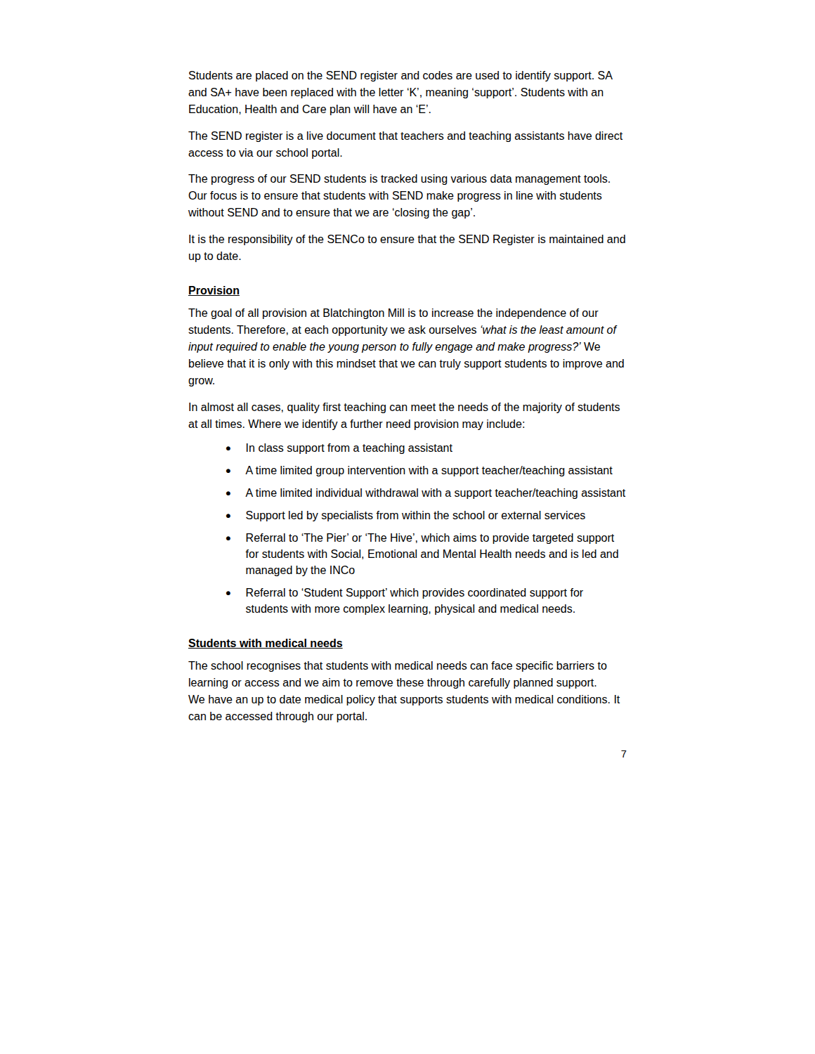Students are placed on the SEND register and codes are used to identify support. SA and SA+ have been replaced with the letter ‘K’, meaning ‘support’. Students with an Education, Health and Care plan will have an ‘E’.
The SEND register is a live document that teachers and teaching assistants have direct access to via our school portal.
The progress of our SEND students is tracked using various data management tools. Our focus is to ensure that students with SEND make progress in line with students without SEND and to ensure that we are ‘closing the gap’.
It is the responsibility of the SENCo to ensure that the SEND Register is maintained and up to date.
Provision
The goal of all provision at Blatchington Mill is to increase the independence of our students. Therefore, at each opportunity we ask ourselves ‘what is the least amount of input required to enable the young person to fully engage and make progress?’ We believe that it is only with this mindset that we can truly support students to improve and grow.
In almost all cases, quality first teaching can meet the needs of the majority of students at all times. Where we identify a further need provision may include:
In class support from a teaching assistant
A time limited group intervention with a support teacher/teaching assistant
A time limited individual withdrawal with a support teacher/teaching assistant
Support led by specialists from within the school or external services
Referral to ‘The Pier’ or ‘The Hive’, which aims to provide targeted support for students with Social, Emotional and Mental Health needs and is led and managed by the INCo
Referral to ‘Student Support’ which provides coordinated support for students with more complex learning, physical and medical needs.
Students with medical needs
The school recognises that students with medical needs can face specific barriers to learning or access and we aim to remove these through carefully planned support.
We have an up to date medical policy that supports students with medical conditions. It can be accessed through our portal.
7